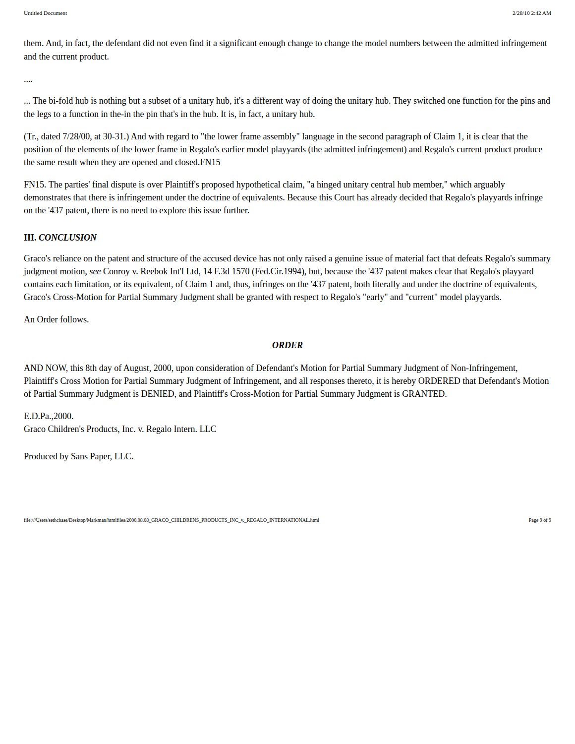Untitled Document 2/28/10 2:42 AM
them. And, in fact, the defendant did not even find it a significant enough change to change the model numbers between the admitted infringement and the current product.
....
... The bi-fold hub is nothing but a subset of a unitary hub, it's a different way of doing the unitary hub. They switched one function for the pins and the legs to a function in the-in the pin that's in the hub. It is, in fact, a unitary hub.
(Tr., dated 7/28/00, at 30-31.) And with regard to "the lower frame assembly" language in the second paragraph of Claim 1, it is clear that the position of the elements of the lower frame in Regalo's earlier model playyards (the admitted infringement) and Regalo's current product produce the same result when they are opened and closed.FN15
FN15. The parties' final dispute is over Plaintiff's proposed hypothetical claim, "a hinged unitary central hub member," which arguably demonstrates that there is infringement under the doctrine of equivalents. Because this Court has already decided that Regalo's playyards infringe on the '437 patent, there is no need to explore this issue further.
III. CONCLUSION
Graco's reliance on the patent and structure of the accused device has not only raised a genuine issue of material fact that defeats Regalo's summary judgment motion, see Conroy v. Reebok Int'l Ltd, 14 F.3d 1570 (Fed.Cir.1994), but, because the '437 patent makes clear that Regalo's playyard contains each limitation, or its equivalent, of Claim 1 and, thus, infringes on the '437 patent, both literally and under the doctrine of equivalents, Graco's Cross-Motion for Partial Summary Judgment shall be granted with respect to Regalo's "early" and "current" model playyards.
An Order follows.
ORDER
AND NOW, this 8th day of August, 2000, upon consideration of Defendant's Motion for Partial Summary Judgment of Non-Infringement, Plaintiff's Cross Motion for Partial Summary Judgment of Infringement, and all responses thereto, it is hereby ORDERED that Defendant's Motion of Partial Summary Judgment is DENIED, and Plaintiff's Cross-Motion for Partial Summary Judgment is GRANTED.
E.D.Pa.,2000.
Graco Children's Products, Inc. v. Regalo Intern. LLC
Produced by Sans Paper, LLC.
file:///Users/sethchase/Desktop/Markman/htmlfiles/2000.08.08_GRACO_CHILDRENS_PRODUCTS_INC_v._REGALO_INTERNATIONAL.html Page 9 of 9